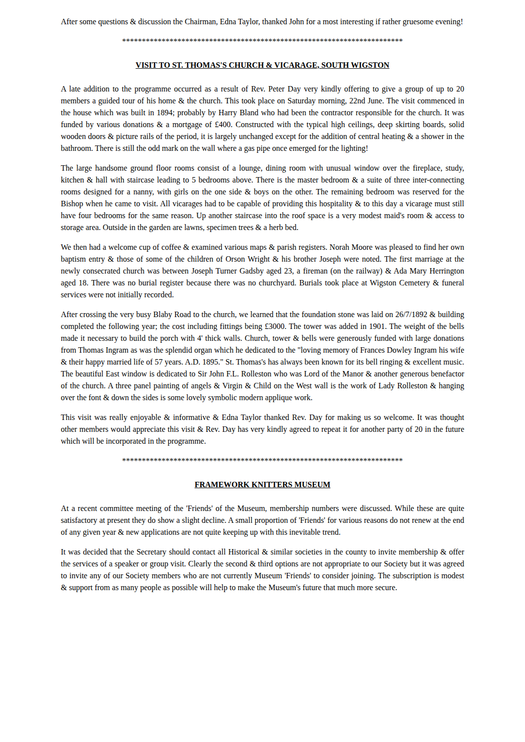After some questions & discussion the Chairman, Edna Taylor, thanked John for a most interesting if rather gruesome evening!
***********************************************************************
VISIT TO ST. THOMAS'S CHURCH & VICARAGE, SOUTH WIGSTON
A late addition to the programme occurred as a result of Rev. Peter Day very kindly offering to give a group of up to 20 members a guided tour of his home & the church. This took place on Saturday morning, 22nd June. The visit commenced in the house which was built in 1894; probably by Harry Bland who had been the contractor responsible for the church. It was funded by various donations & a mortgage of £400. Constructed with the typical high ceilings, deep skirting boards, solid wooden doors & picture rails of the period, it is largely unchanged except for the addition of central heating & a shower in the bathroom. There is still the odd mark on the wall where a gas pipe once emerged for the lighting!
The large handsome ground floor rooms consist of a lounge, dining room with unusual window over the fireplace, study, kitchen & hall with staircase leading to 5 bedrooms above. There is the master bedroom & a suite of three inter-connecting rooms designed for a nanny, with girls on the one side & boys on the other. The remaining bedroom was reserved for the Bishop when he came to visit. All vicarages had to be capable of providing this hospitality & to this day a vicarage must still have four bedrooms for the same reason. Up another staircase into the roof space is a very modest maid's room & access to storage area. Outside in the garden are lawns, specimen trees & a herb bed.
We then had a welcome cup of coffee & examined various maps & parish registers. Norah Moore was pleased to find her own baptism entry & those of some of the children of Orson Wright & his brother Joseph were noted. The first marriage at the newly consecrated church was between Joseph Turner Gadsby aged 23, a fireman (on the railway) & Ada Mary Herrington aged 18. There was no burial register because there was no churchyard. Burials took place at Wigston Cemetery & funeral services were not initially recorded.
After crossing the very busy Blaby Road to the church, we learned that the foundation stone was laid on 26/7/1892 & building completed the following year; the cost including fittings being £3000. The tower was added in 1901. The weight of the bells made it necessary to build the porch with 4' thick walls. Church, tower & bells were generously funded with large donations from Thomas Ingram as was the splendid organ which he dedicated to the "loving memory of Frances Dowley Ingram his wife & their happy married life of 57 years. A.D. 1895." St. Thomas's has always been known for its bell ringing & excellent music. The beautiful East window is dedicated to Sir John F.L. Rolleston who was Lord of the Manor & another generous benefactor of the church. A three panel painting of angels & Virgin & Child on the West wall is the work of Lady Rolleston & hanging over the font & down the sides is some lovely symbolic modern applique work.
This visit was really enjoyable & informative & Edna Taylor thanked Rev. Day for making us so welcome. It was thought other members would appreciate this visit & Rev. Day has very kindly agreed to repeat it for another party of 20 in the future which will be incorporated in the programme.
***********************************************************************
FRAMEWORK KNITTERS MUSEUM
At a recent committee meeting of the 'Friends' of the Museum, membership numbers were discussed. While these are quite satisfactory at present they do show a slight decline. A small proportion of 'Friends' for various reasons do not renew at the end of any given year & new applications are not quite keeping up with this inevitable trend.
It was decided that the Secretary should contact all Historical & similar societies in the county to invite membership & offer the services of a speaker or group visit. Clearly the second & third options are not appropriate to our Society but it was agreed to invite any of our Society members who are not currently Museum 'Friends' to consider joining. The subscription is modest & support from as many people as possible will help to make the Museum's future that much more secure.